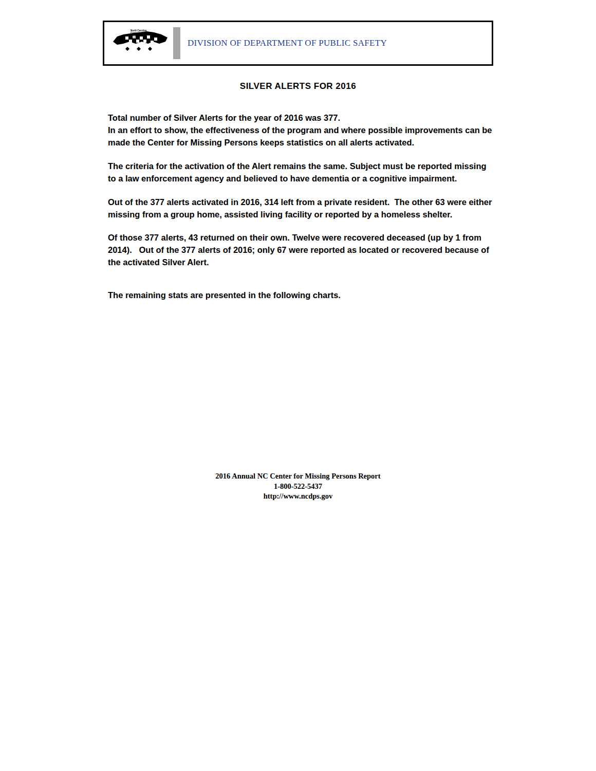North Carolina Center for Missing Persons
DIVISION OF DEPARTMENT OF PUBLIC SAFETY
SILVER ALERTS FOR 2016
Total number of Silver Alerts for the year of 2016 was 377.
In an effort to show, the effectiveness of the program and where possible improvements can be made the Center for Missing Persons keeps statistics on all alerts activated.
The criteria for the activation of the Alert remains the same. Subject must be reported missing to a law enforcement agency and believed to have dementia or a cognitive impairment.
Out of the 377 alerts activated in 2016, 314 left from a private resident. The other 63 were either missing from a group home, assisted living facility or reported by a homeless shelter.
Of those 377 alerts, 43 returned on their own. Twelve were recovered deceased (up by 1 from 2014). Out of the 377 alerts of 2016; only 67 were reported as located or recovered because of the activated Silver Alert.
The remaining stats are presented in the following charts.
2016 Annual NC Center for Missing Persons Report
1-800-522-5437
http://www.ncdps.gov